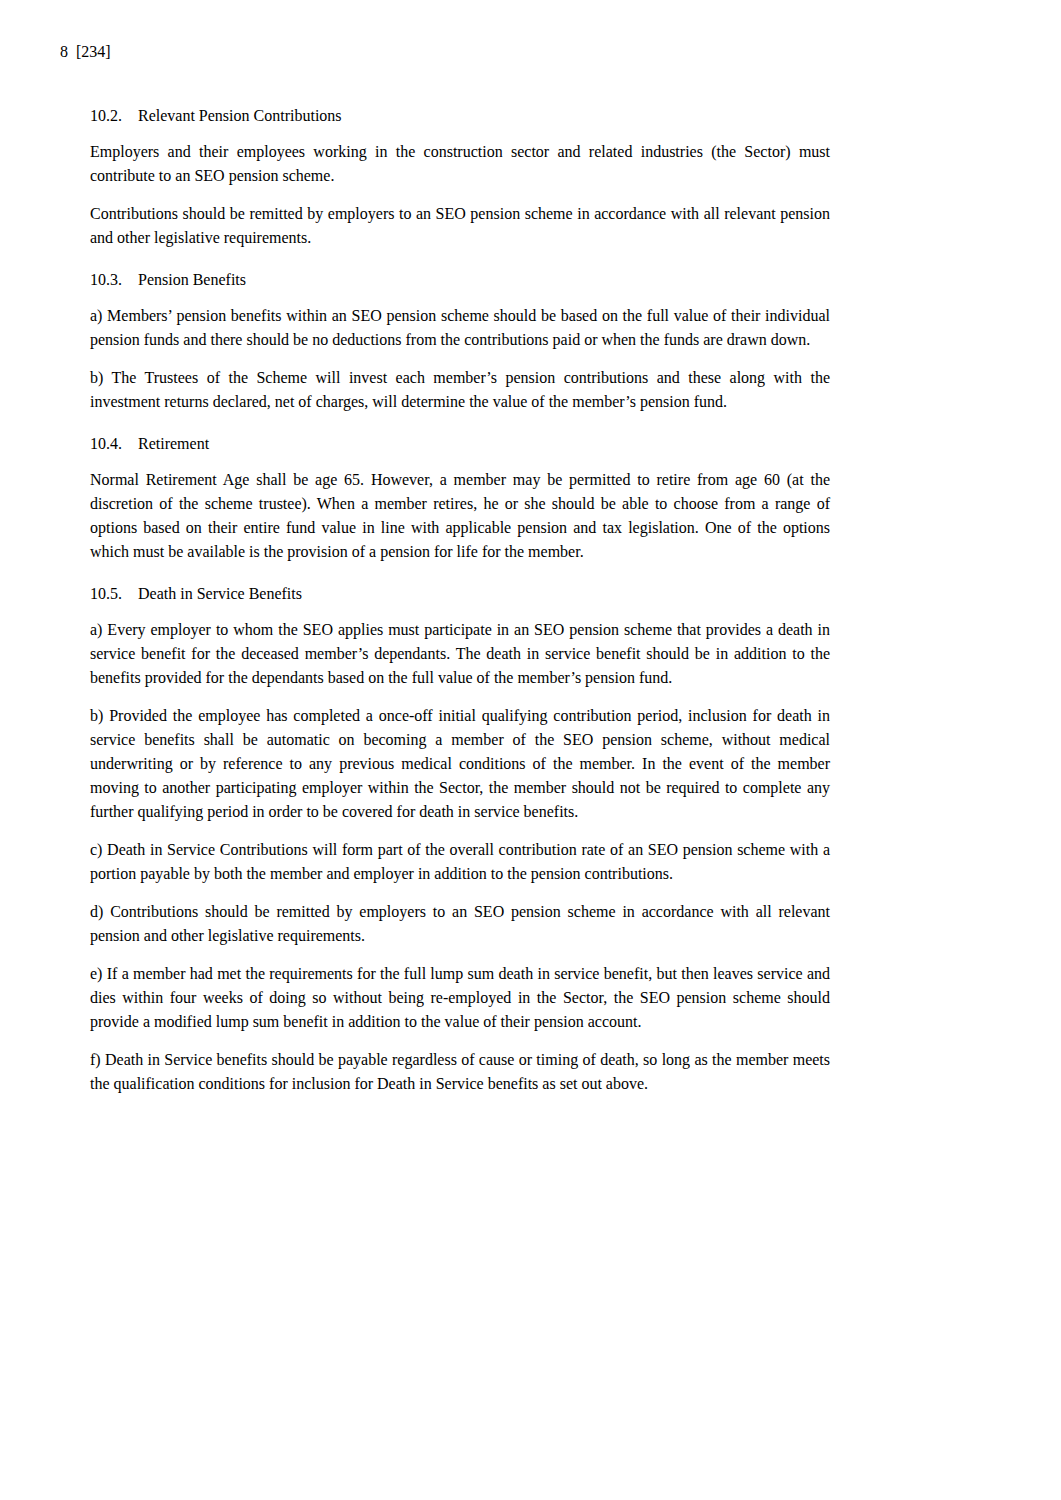8[234]
10.2. Relevant Pension Contributions
Employers and their employees working in the construction sector and related industries (the Sector) must contribute to an SEO pension scheme.
Contributions should be remitted by employers to an SEO pension scheme in accordance with all relevant pension and other legislative requirements.
10.3. Pension Benefits
a) Members’ pension benefits within an SEO pension scheme should be based on the full value of their individual pension funds and there should be no deductions from the contributions paid or when the funds are drawn down.
b) The Trustees of the Scheme will invest each member’s pension contributions and these along with the investment returns declared, net of charges, will determine the value of the member’s pension fund.
10.4. Retirement
Normal Retirement Age shall be age 65. However, a member may be permitted to retire from age 60 (at the discretion of the scheme trustee). When a member retires, he or she should be able to choose from a range of options based on their entire fund value in line with applicable pension and tax legislation. One of the options which must be available is the provision of a pension for life for the member.
10.5. Death in Service Benefits
a) Every employer to whom the SEO applies must participate in an SEO pension scheme that provides a death in service benefit for the deceased member’s dependants. The death in service benefit should be in addition to the benefits provided for the dependants based on the full value of the member’s pension fund.
b) Provided the employee has completed a once-off initial qualifying contribution period, inclusion for death in service benefits shall be automatic on becoming a member of the SEO pension scheme, without medical underwriting or by reference to any previous medical conditions of the member. In the event of the member moving to another participating employer within the Sector, the member should not be required to complete any further qualifying period in order to be covered for death in service benefits.
c) Death in Service Contributions will form part of the overall contribution rate of an SEO pension scheme with a portion payable by both the member and employer in addition to the pension contributions.
d) Contributions should be remitted by employers to an SEO pension scheme in accordance with all relevant pension and other legislative requirements.
e) If a member had met the requirements for the full lump sum death in service benefit, but then leaves service and dies within four weeks of doing so without being re-employed in the Sector, the SEO pension scheme should provide a modified lump sum benefit in addition to the value of their pension account.
f) Death in Service benefits should be payable regardless of cause or timing of death, so long as the member meets the qualification conditions for inclusion for Death in Service benefits as set out above.